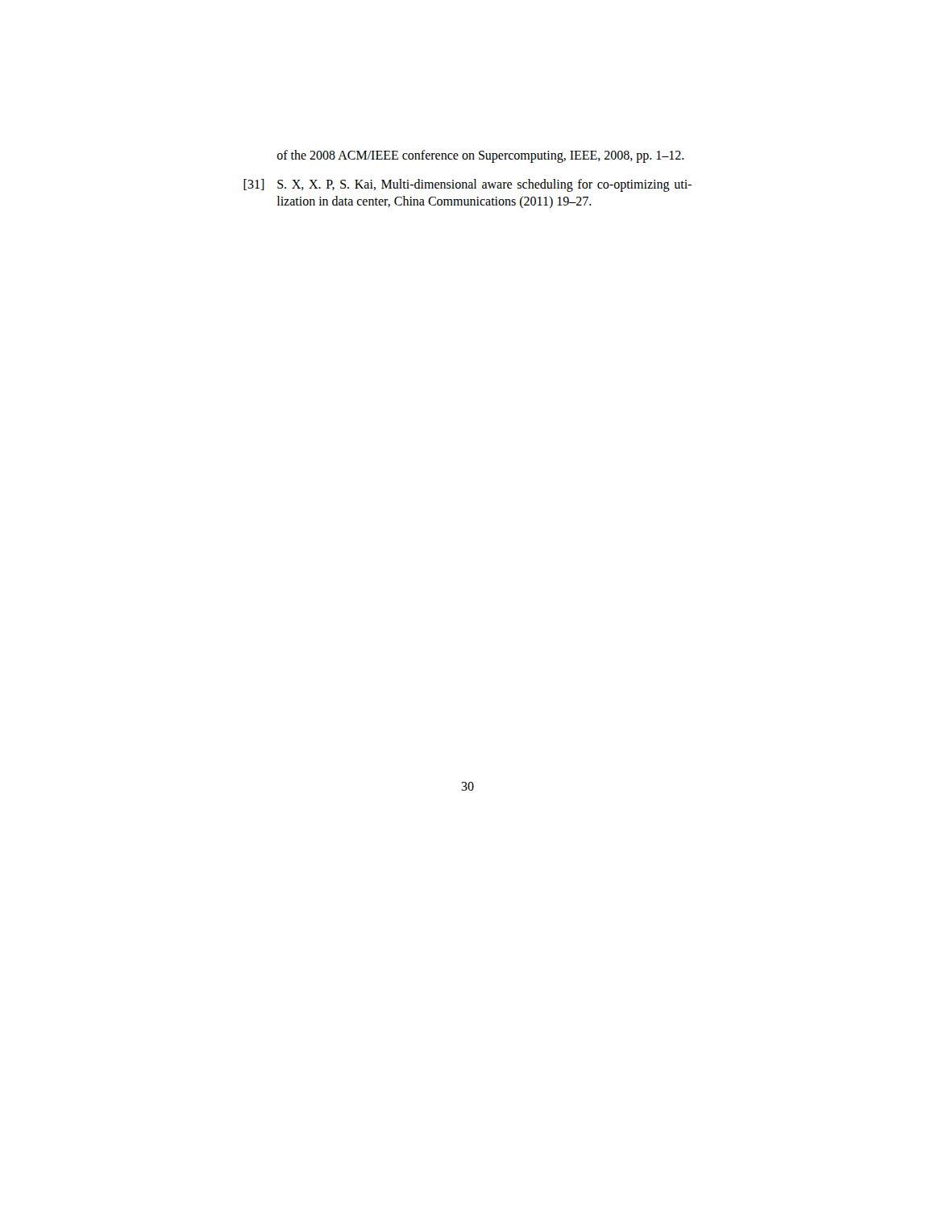of the 2008 ACM/IEEE conference on Supercomputing, IEEE, 2008, pp. 1–12.
[31] S. X, X. P, S. Kai, Multi-dimensional aware scheduling for co-optimizing utilization in data center, China Communications (2011) 19–27.
30